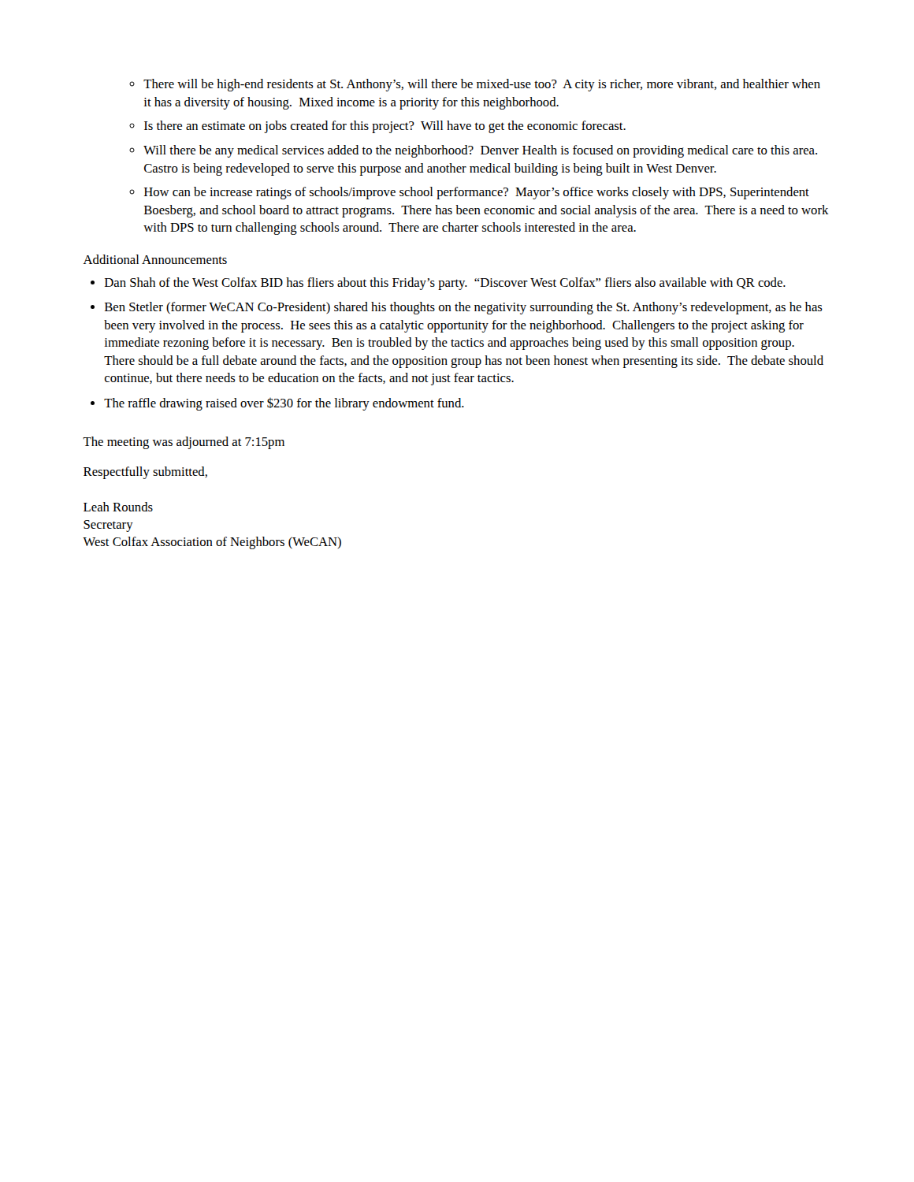There will be high-end residents at St. Anthony’s, will there be mixed-use too? A city is richer, more vibrant, and healthier when it has a diversity of housing. Mixed income is a priority for this neighborhood.
Is there an estimate on jobs created for this project? Will have to get the economic forecast.
Will there be any medical services added to the neighborhood? Denver Health is focused on providing medical care to this area. Castro is being redeveloped to serve this purpose and another medical building is being built in West Denver.
How can be increase ratings of schools/improve school performance? Mayor’s office works closely with DPS, Superintendent Boesberg, and school board to attract programs. There has been economic and social analysis of the area. There is a need to work with DPS to turn challenging schools around. There are charter schools interested in the area.
Additional Announcements
Dan Shah of the West Colfax BID has fliers about this Friday’s party. “Discover West Colfax” fliers also available with QR code.
Ben Stetler (former WeCAN Co-President) shared his thoughts on the negativity surrounding the St. Anthony’s redevelopment, as he has been very involved in the process. He sees this as a catalytic opportunity for the neighborhood. Challengers to the project asking for immediate rezoning before it is necessary. Ben is troubled by the tactics and approaches being used by this small opposition group. There should be a full debate around the facts, and the opposition group has not been honest when presenting its side. The debate should continue, but there needs to be education on the facts, and not just fear tactics.
The raffle drawing raised over $230 for the library endowment fund.
The meeting was adjourned at 7:15pm
Respectfully submitted,
Leah Rounds
Secretary
West Colfax Association of Neighbors (WeCAN)